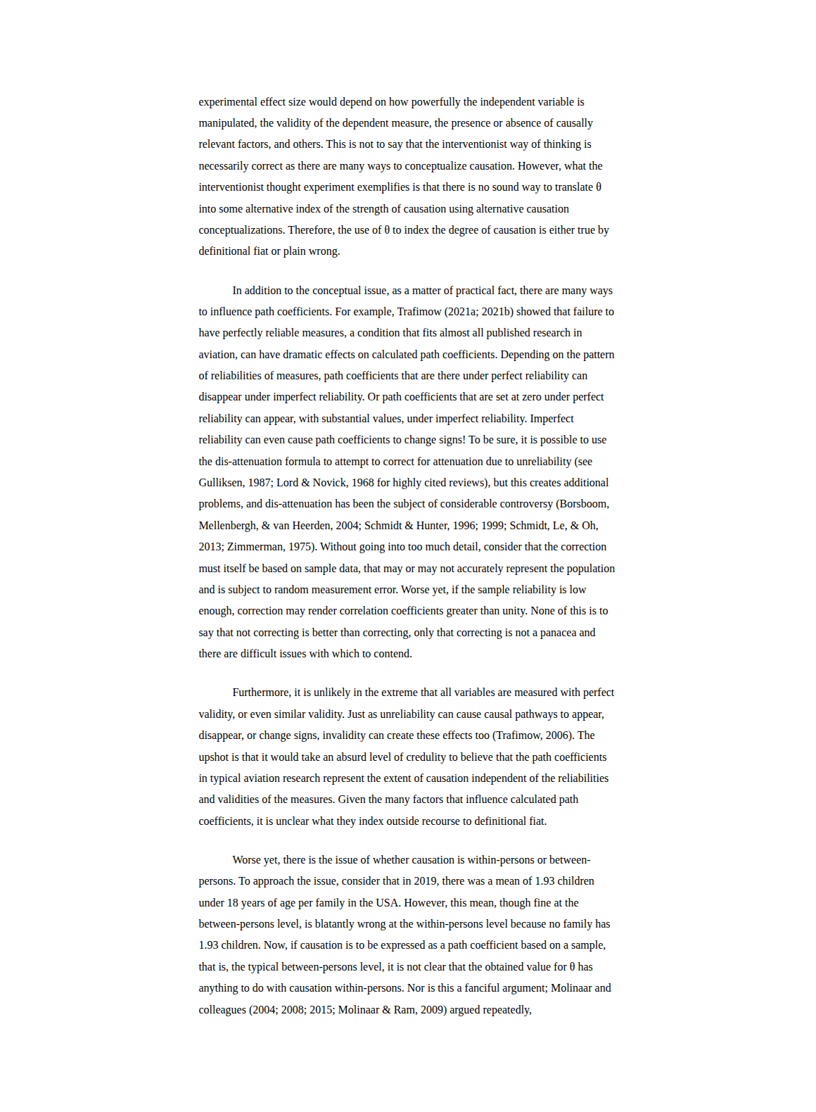experimental effect size would depend on how powerfully the independent variable is manipulated, the validity of the dependent measure, the presence or absence of causally relevant factors, and others. This is not to say that the interventionist way of thinking is necessarily correct as there are many ways to conceptualize causation. However, what the interventionist thought experiment exemplifies is that there is no sound way to translate θ into some alternative index of the strength of causation using alternative causation conceptualizations. Therefore, the use of θ to index the degree of causation is either true by definitional fiat or plain wrong.
In addition to the conceptual issue, as a matter of practical fact, there are many ways to influence path coefficients. For example, Trafimow (2021a; 2021b) showed that failure to have perfectly reliable measures, a condition that fits almost all published research in aviation, can have dramatic effects on calculated path coefficients. Depending on the pattern of reliabilities of measures, path coefficients that are there under perfect reliability can disappear under imperfect reliability. Or path coefficients that are set at zero under perfect reliability can appear, with substantial values, under imperfect reliability. Imperfect reliability can even cause path coefficients to change signs! To be sure, it is possible to use the dis-attenuation formula to attempt to correct for attenuation due to unreliability (see Gulliksen, 1987; Lord & Novick, 1968 for highly cited reviews), but this creates additional problems, and dis-attenuation has been the subject of considerable controversy (Borsboom, Mellenbergh, & van Heerden, 2004; Schmidt & Hunter, 1996; 1999; Schmidt, Le, & Oh, 2013; Zimmerman, 1975). Without going into too much detail, consider that the correction must itself be based on sample data, that may or may not accurately represent the population and is subject to random measurement error. Worse yet, if the sample reliability is low enough, correction may render correlation coefficients greater than unity. None of this is to say that not correcting is better than correcting, only that correcting is not a panacea and there are difficult issues with which to contend.
Furthermore, it is unlikely in the extreme that all variables are measured with perfect validity, or even similar validity. Just as unreliability can cause causal pathways to appear, disappear, or change signs, invalidity can create these effects too (Trafimow, 2006). The upshot is that it would take an absurd level of credulity to believe that the path coefficients in typical aviation research represent the extent of causation independent of the reliabilities and validities of the measures. Given the many factors that influence calculated path coefficients, it is unclear what they index outside recourse to definitional fiat.
Worse yet, there is the issue of whether causation is within-persons or between-persons. To approach the issue, consider that in 2019, there was a mean of 1.93 children under 18 years of age per family in the USA. However, this mean, though fine at the between-persons level, is blatantly wrong at the within-persons level because no family has 1.93 children. Now, if causation is to be expressed as a path coefficient based on a sample, that is, the typical between-persons level, it is not clear that the obtained value for θ has anything to do with causation within-persons. Nor is this a fanciful argument; Molinaar and colleagues (2004; 2008; 2015; Molinaar & Ram, 2009) argued repeatedly,